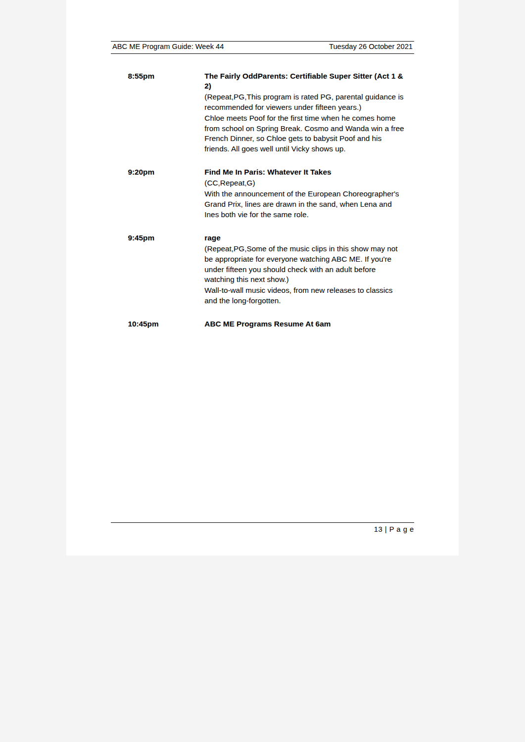ABC ME Program Guide: Week 44 Tuesday 26 October 2021
| 8:55pm | The Fairly OddParents: Certifiable Super Sitter (Act 1 & 2) (Repeat,PG,This program is rated PG, parental guidance is recommended for viewers under fifteen years.) Chloe meets Poof for the first time when he comes home from school on Spring Break. Cosmo and Wanda win a free French Dinner, so Chloe gets to babysit Poof and his friends. All goes well until Vicky shows up. |
| 9:20pm | Find Me In Paris: Whatever It Takes (CC,Repeat,G) With the announcement of the European Choreographer's Grand Prix, lines are drawn in the sand, when Lena and Ines both vie for the same role. |
| 9:45pm | rage (Repeat,PG,Some of the music clips in this show may not be appropriate for everyone watching ABC ME. If you're under fifteen you should check with an adult before watching this next show.) Wall-to-wall music videos, from new releases to classics and the long-forgotten. |
| 10:45pm | ABC ME Programs Resume At 6am |
13 | P a g e